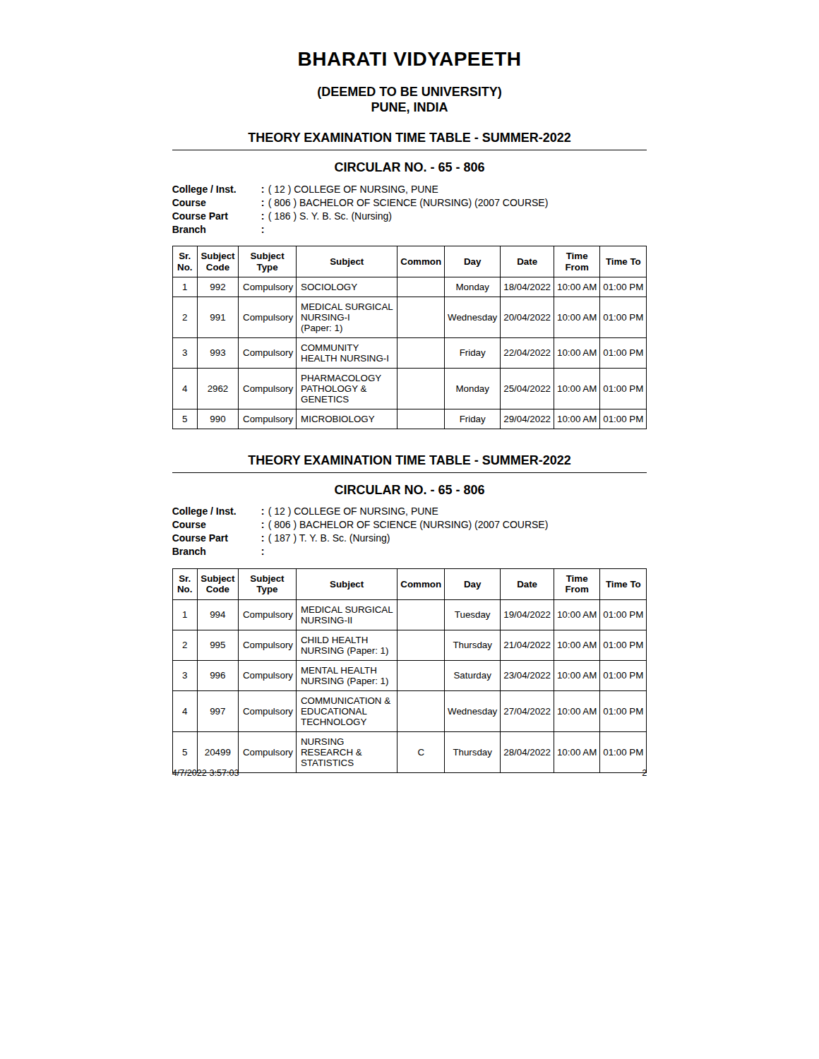BHARATI VIDYAPEETH
(DEEMED TO BE UNIVERSITY)
PUNE, INDIA
THEORY EXAMINATION TIME TABLE - SUMMER-2022
CIRCULAR NO. - 65 - 806
| College / Inst. | : | ( 12 ) COLLEGE OF NURSING, PUNE |
| Course | : | ( 806 ) BACHELOR OF SCIENCE (NURSING) (2007 COURSE) |
| Course Part | : | ( 186 ) S. Y. B. Sc. (Nursing) |
| Branch | : | |
| Sr. No. | Subject Code | Subject Type | Subject | Common | Day | Date | Time From | Time To |
| --- | --- | --- | --- | --- | --- | --- | --- | --- |
| 1 | 992 | Compulsory | SOCIOLOGY | | Monday | 18/04/2022 | 10:00 AM | 01:00 PM |
| 2 | 991 | Compulsory | MEDICAL SURGICAL NURSING-I (Paper: 1) | | Wednesday | 20/04/2022 | 10:00 AM | 01:00 PM |
| 3 | 993 | Compulsory | COMMUNITY HEALTH NURSING-I | | Friday | 22/04/2022 | 10:00 AM | 01:00 PM |
| 4 | 2962 | Compulsory | PHARMACOLOGY PATHOLOGY & GENETICS | | Monday | 25/04/2022 | 10:00 AM | 01:00 PM |
| 5 | 990 | Compulsory | MICROBIOLOGY | | Friday | 29/04/2022 | 10:00 AM | 01:00 PM |
THEORY EXAMINATION TIME TABLE - SUMMER-2022
CIRCULAR NO. - 65 - 806
| College / Inst. | : | ( 12 ) COLLEGE OF NURSING, PUNE |
| Course | : | ( 806 ) BACHELOR OF SCIENCE (NURSING) (2007 COURSE) |
| Course Part | : | ( 187 ) T. Y. B. Sc. (Nursing) |
| Branch | : | |
| Sr. No. | Subject Code | Subject Type | Subject | Common | Day | Date | Time From | Time To |
| --- | --- | --- | --- | --- | --- | --- | --- | --- |
| 1 | 994 | Compulsory | MEDICAL SURGICAL NURSING-II | | Tuesday | 19/04/2022 | 10:00 AM | 01:00 PM |
| 2 | 995 | Compulsory | CHILD HEALTH NURSING (Paper: 1) | | Thursday | 21/04/2022 | 10:00 AM | 01:00 PM |
| 3 | 996 | Compulsory | MENTAL HEALTH NURSING (Paper: 1) | | Saturday | 23/04/2022 | 10:00 AM | 01:00 PM |
| 4 | 997 | Compulsory | COMMUNICATION & EDUCATIONAL TECHNOLOGY | | Wednesday | 27/04/2022 | 10:00 AM | 01:00 PM |
| 5 | 20499 | Compulsory | NURSING RESEARCH & STATISTICS | C | Thursday | 28/04/2022 | 10:00 AM | 01:00 PM |
4/7/2022 3:57:03 2